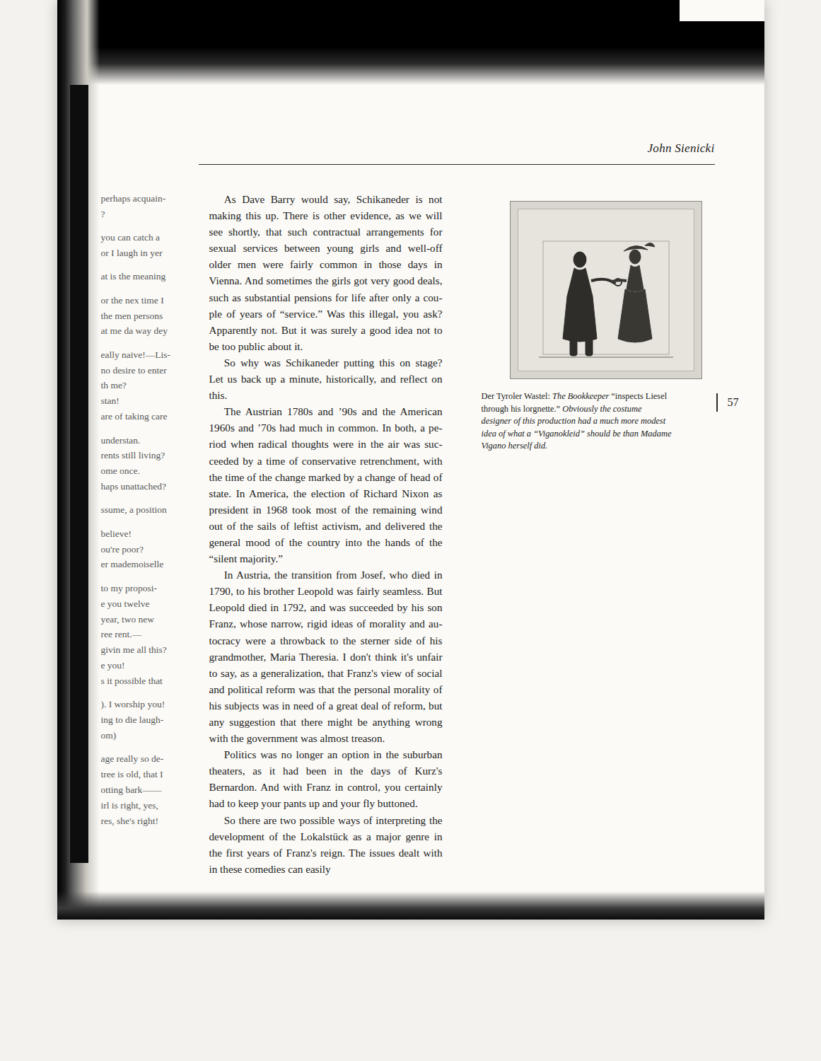John Sienicki
perhaps acquain-
?
you can catch a
or I laugh in yer
at is the meaning
or the nex time I
the men persons
at me da way dey
eally naive!—Lis-
no desire to enter
th me?
stan!
are of taking care
understan.
rents still living?
ome once.
haps unattached?
ssume, a position
believe!
ou're poor?
er mademoiselle
to my proposi-
e you twelve
year, two new
ree rent.—
givin me all this?
e you!
s it possible that
). I worship you!
ing to die laugh-
om)
age really so de-
tree is old, that I
otting bark——
irl is right, yes,
res, she's right!
As Dave Barry would say, Schikaneder is not making this up. There is other evidence, as we will see shortly, that such contractual arrangements for sexual services between young girls and well-off older men were fairly common in those days in Vienna. And sometimes the girls got very good deals, such as substantial pensions for life after only a couple of years of “service.” Was this illegal, you ask? Apparently not. But it was surely a good idea not to be too public about it.
So why was Schikaneder putting this on stage? Let us back up a minute, historically, and reflect on this.
The Austrian 1780s and ’90s and the American 1960s and ’70s had much in common. In both, a period when radical thoughts were in the air was succeeded by a time of conservative retrenchment, with the time of the change marked by a change of head of state. In America, the election of Richard Nixon as president in 1968 took most of the remaining wind out of the sails of leftist activism, and delivered the general mood of the country into the hands of the “silent majority.”
In Austria, the transition from Josef, who died in 1790, to his brother Leopold was fairly seamless. But Leopold died in 1792, and was succeeded by his son Franz, whose narrow, rigid ideas of morality and autocracy were a throwback to the sterner side of his grandmother, Maria Theresia. I don't think it's unfair to say, as a generalization, that Franz's view of social and political reform was that the personal morality of his subjects was in need of a great deal of reform, but any suggestion that there might be anything wrong with the government was almost treason.
Politics was no longer an option in the suburban theaters, as it had been in the days of Kurz's Bernardon. And with Franz in control, you certainly had to keep your pants up and your fly buttoned.
So there are two possible ways of interpreting the development of the Lokalstück as a major genre in the first years of Franz's reign. The issues dealt with in these comedies can easily
Der Tyroler Wastel: The Bookkeeper “inspects Liesel through his lorgnette.” Obviously the costume designer of this production had a much more modest idea of what a “Viganokleid” should be than Madame Vigano herself did.
57